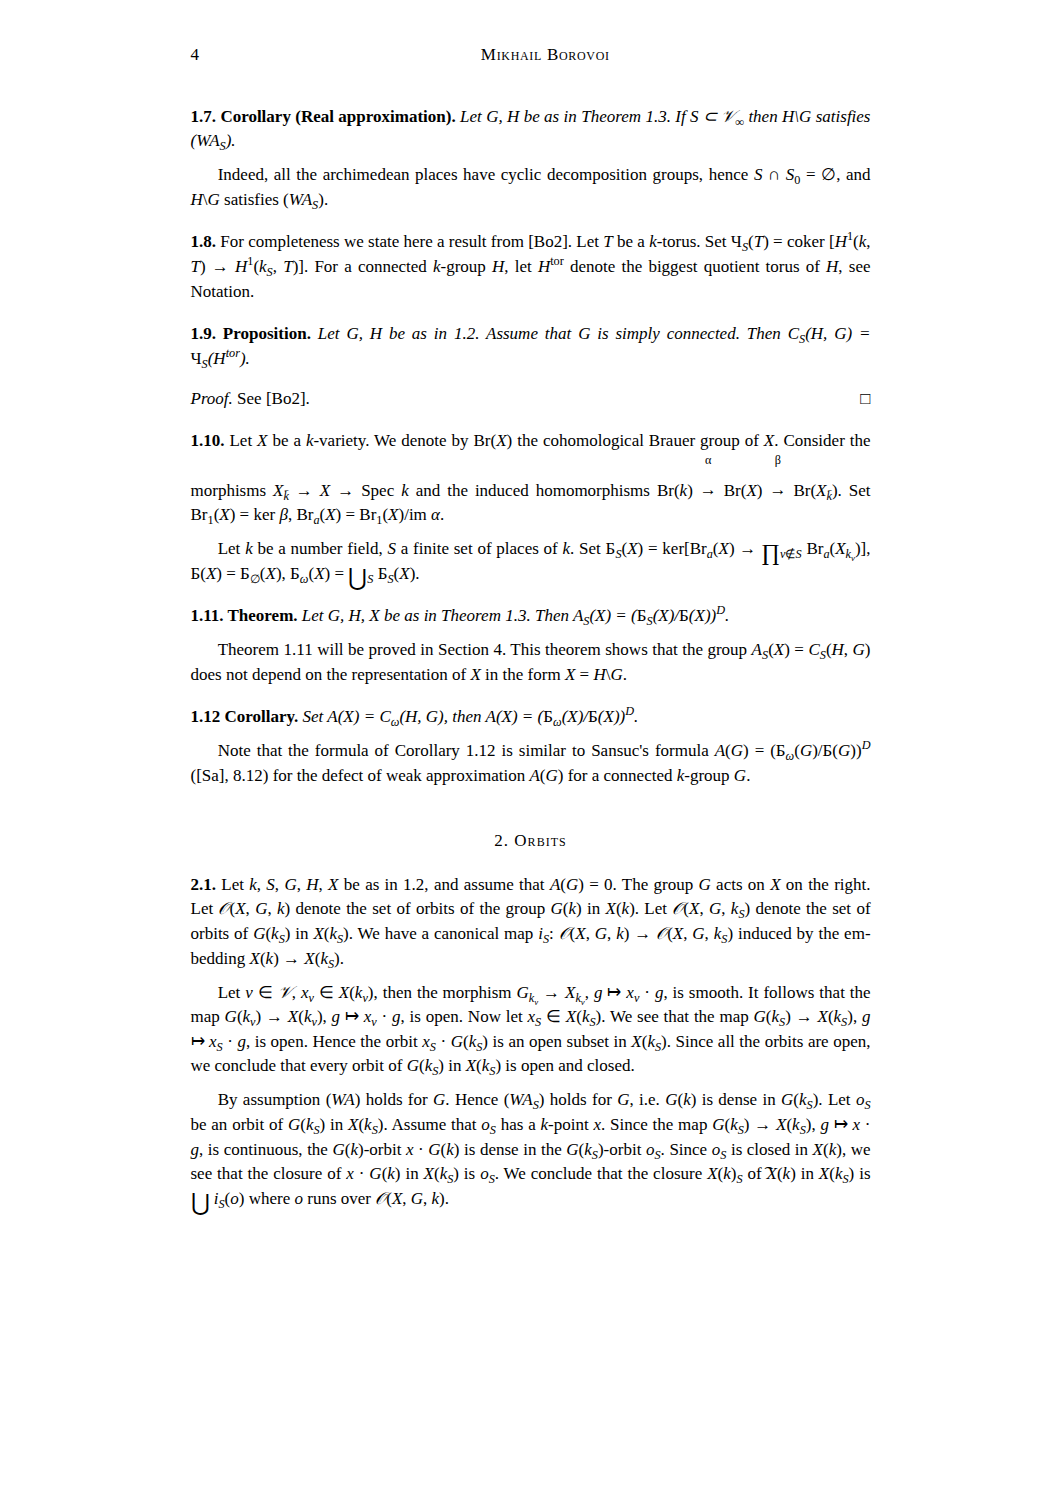4 Mikhail Borovoi
1.7. Corollary (Real approximation). Let G, H be as in Theorem 1.3. If S ⊂ 𝒱∞ then H\G satisfies (WAS).
Indeed, all the archimedean places have cyclic decomposition groups, hence S ∩ S0 = ∅, and H\G satisfies (WAS).
1.8. For completeness we state here a result from [Bo2]. Let T be a k-torus. Set ЧS(T) = coker [H1(k, T) → H1(kS, T)]. For a connected k-group H, let Htor denote the biggest quotient torus of H, see Notation.
1.9. Proposition. Let G, H be as in 1.2. Assume that G is simply connected. Then CS(H, G) = ЧS(Htor).
Proof. See [Bo2]. □
1.10. Let X be a k-variety. We denote by Br(X) the cohomological Brauer group of X. Consider the morphisms Xk̄ → X → Spec k and the induced homomorphisms Br(k) α
→ Br(X) β
→ Br(Xk̄). Set Br1(X) = ker β, Bra(X) = Br1(X)/im α.
Let k be a number field, S a finite set of places of k. Set БS(X) = ker[Bra(X) → ∏v∉S Bra(Xkv)], Б(X) = Б∅(X), Бω(X) = ⋃S БS(X).
1.11. Theorem. Let G, H, X be as in Theorem 1.3. Then AS(X) = (БS(X)/Б(X))D.
Theorem 1.11 will be proved in Section 4. This theorem shows that the group AS(X) = CS(H, G) does not depend on the representation of X in the form X = H\G.
1.12 Corollary. Set A(X) = Cω(H, G), then A(X) = (Бω(X)/Б(X))D.
Note that the formula of Corollary 1.12 is similar to Sansuc's formula A(G) = (Бω(G)/Б(G))D ([Sa], 8.12) for the defect of weak approximation A(G) for a connected k-group G.
2. Orbits
2.1. Let k, S, G, H, X be as in 1.2, and assume that A(G) = 0. The group G acts on X on the right. Let 𝒪(X, G, k) denote the set of orbits of the group G(k) in X(k). Let 𝒪(X, G, kS) denote the set of orbits of G(kS) in X(kS). We have a canonical map iS: 𝒪(X, G, k) → 𝒪(X, G, kS) induced by the embedding X(k) → X(kS).
Let v ∈ 𝒱, xv ∈ X(kv), then the morphism Gkv → Xkv, g ↦ xv · g, is smooth. It follows that the map G(kv) → X(kv), g ↦ xv · g, is open. Now let xS ∈ X(kS). We see that the map G(kS) → X(kS), g ↦ xS · g, is open. Hence the orbit xS · G(kS) is an open subset in X(kS). Since all the orbits are open, we conclude that every orbit of G(kS) in X(kS) is open and closed.
By assumption (WA) holds for G. Hence (WAS) holds for G, i.e. G(k) is dense in G(kS). Let oS be an orbit of G(kS) in X(kS). Assume that oS has a k-point x. Since the map G(kS) → X(kS), g ↦ x · g, is continuous, the G(k)-orbit x · G(k) is dense in the G(kS)-orbit oS. Since oS is closed in X(k), we see that the closure of x · G(k) in X(kS) is oS. We conclude that the closure X(k)⌢S of X(k) in X(kS) is ⋃ iS(o) where o runs over 𝒪(X, G, k).